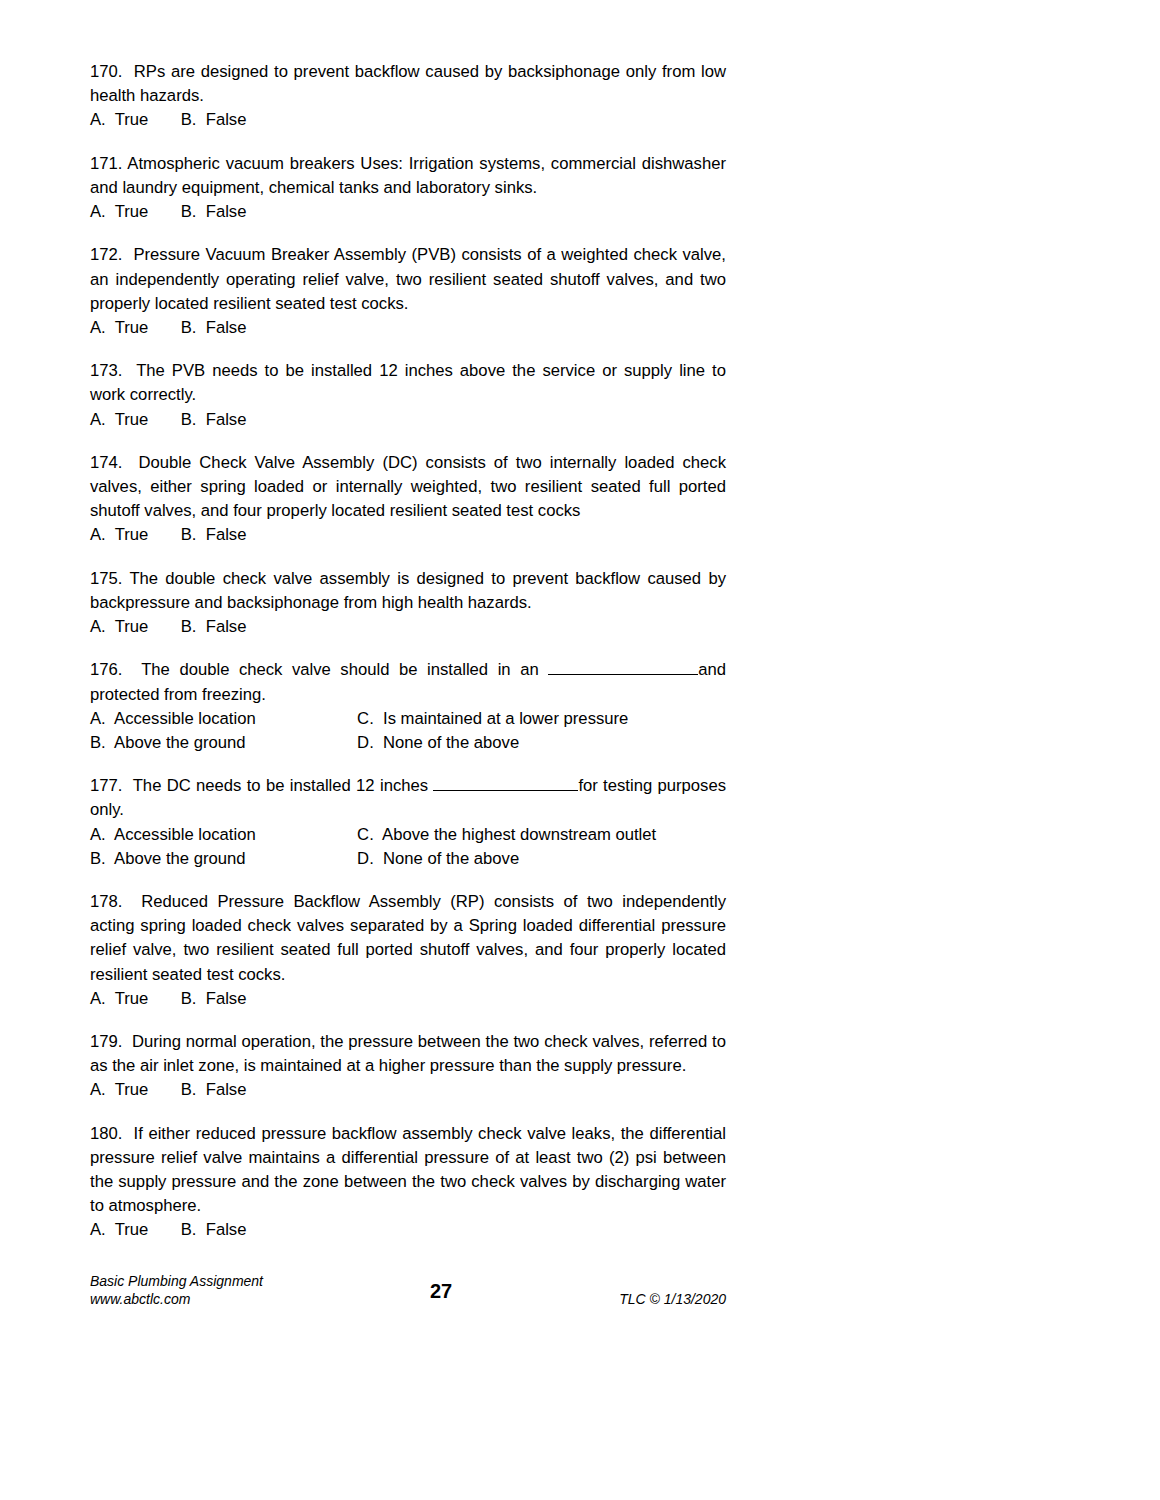170. RPs are designed to prevent backflow caused by backsiphonage only from low health hazards.
A. True B. False
171. Atmospheric vacuum breakers Uses: Irrigation systems, commercial dishwasher and laundry equipment, chemical tanks and laboratory sinks.
A. True B. False
172. Pressure Vacuum Breaker Assembly (PVB) consists of a weighted check valve, an independently operating relief valve, two resilient seated shutoff valves, and two properly located resilient seated test cocks.
A. True B. False
173. The PVB needs to be installed 12 inches above the service or supply line to work correctly.
A. True B. False
174. Double Check Valve Assembly (DC) consists of two internally loaded check valves, either spring loaded or internally weighted, two resilient seated full ported shutoff valves, and four properly located resilient seated test cocks
A. True B. False
175. The double check valve assembly is designed to prevent backflow caused by backpressure and backsiphonage from high health hazards.
A. True B. False
176. The double check valve should be installed in an and protected from freezing.
A. Accessible location
C. Is maintained at a lower pressure
B. Above the ground
D. None of the above
177. The DC needs to be installed 12 inches for testing purposes only.
A. Accessible location
C. Above the highest downstream outlet
B. Above the ground
D. None of the above
178. Reduced Pressure Backflow Assembly (RP) consists of two independently acting spring loaded check valves separated by a Spring loaded differential pressure relief valve, two resilient seated full ported shutoff valves, and four properly located resilient seated test cocks.
A. True B. False
179. During normal operation, the pressure between the two check valves, referred to as the air inlet zone, is maintained at a higher pressure than the supply pressure.
A. True B. False
180. If either reduced pressure backflow assembly check valve leaks, the differential pressure relief valve maintains a differential pressure of at least two (2) psi between the supply pressure and the zone between the two check valves by discharging water to atmosphere.
A. True B. False
Basic Plumbing Assignment
www.abctlc.com
27
TLC © 1/13/2020